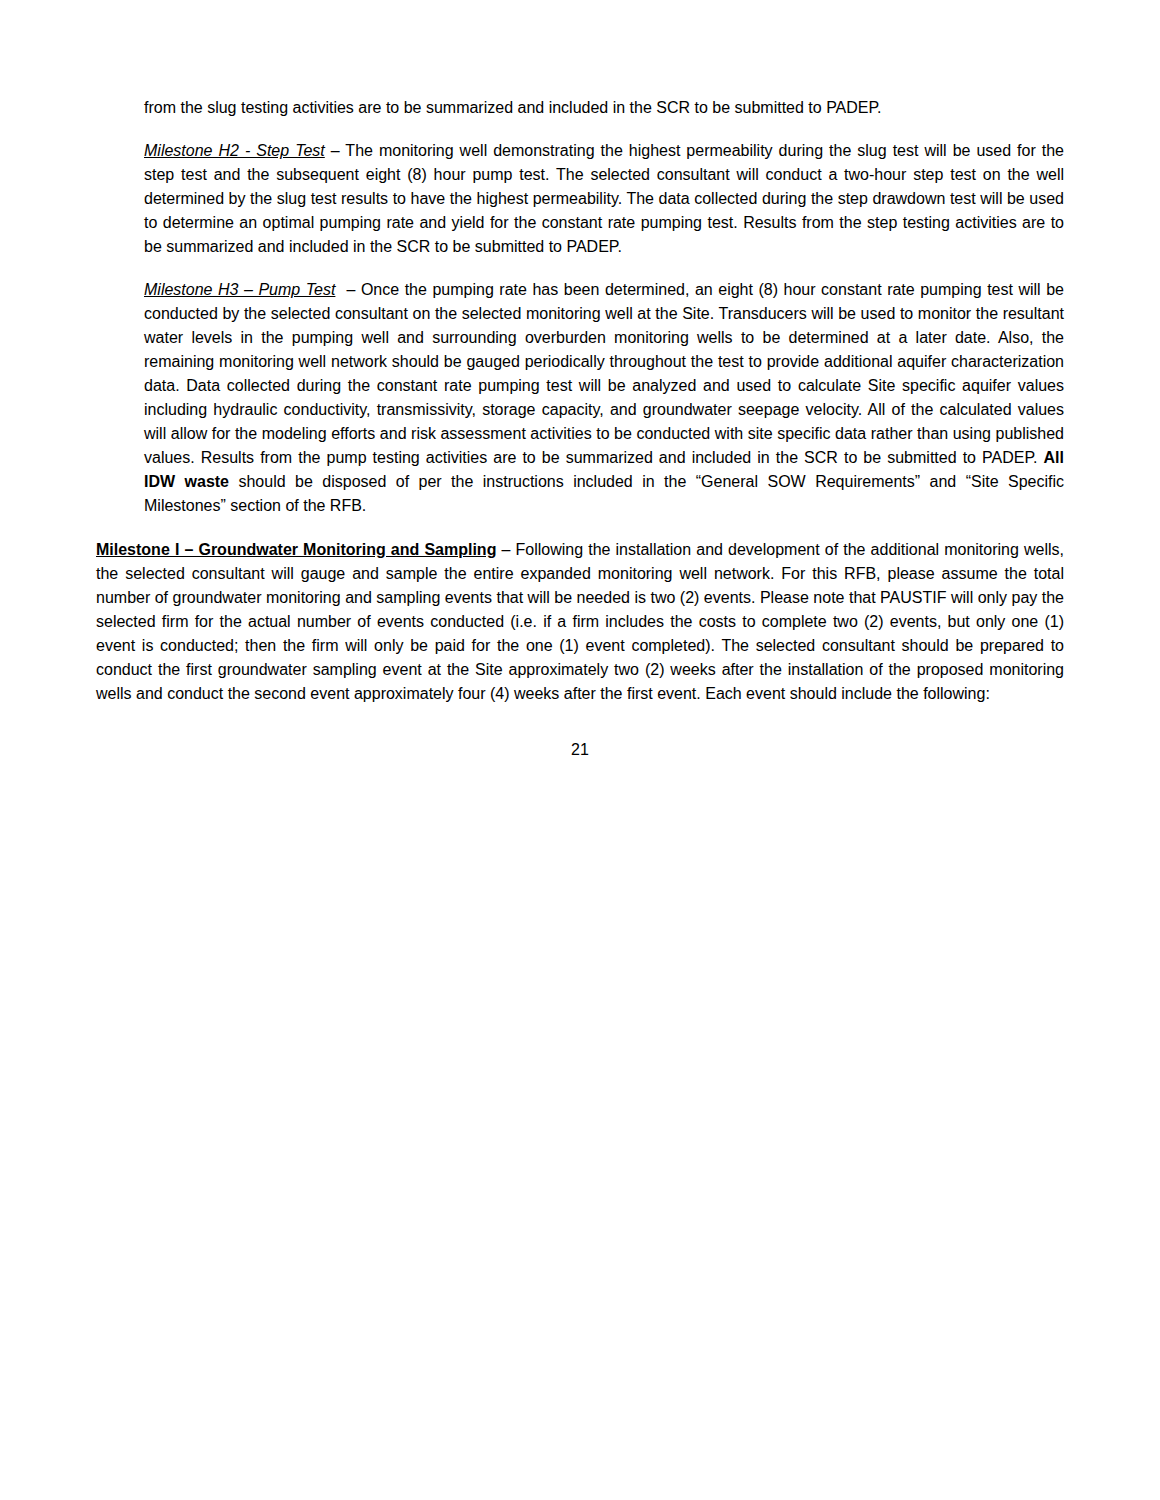from the slug testing activities are to be summarized and included in the SCR to be submitted to PADEP.
Milestone H2 - Step Test – The monitoring well demonstrating the highest permeability during the slug test will be used for the step test and the subsequent eight (8) hour pump test. The selected consultant will conduct a two-hour step test on the well determined by the slug test results to have the highest permeability. The data collected during the step drawdown test will be used to determine an optimal pumping rate and yield for the constant rate pumping test. Results from the step testing activities are to be summarized and included in the SCR to be submitted to PADEP.
Milestone H3 – Pump Test – Once the pumping rate has been determined, an eight (8) hour constant rate pumping test will be conducted by the selected consultant on the selected monitoring well at the Site. Transducers will be used to monitor the resultant water levels in the pumping well and surrounding overburden monitoring wells to be determined at a later date. Also, the remaining monitoring well network should be gauged periodically throughout the test to provide additional aquifer characterization data. Data collected during the constant rate pumping test will be analyzed and used to calculate Site specific aquifer values including hydraulic conductivity, transmissivity, storage capacity, and groundwater seepage velocity. All of the calculated values will allow for the modeling efforts and risk assessment activities to be conducted with site specific data rather than using published values. Results from the pump testing activities are to be summarized and included in the SCR to be submitted to PADEP. All IDW waste should be disposed of per the instructions included in the “General SOW Requirements” and “Site Specific Milestones” section of the RFB.
Milestone I – Groundwater Monitoring and Sampling – Following the installation and development of the additional monitoring wells, the selected consultant will gauge and sample the entire expanded monitoring well network. For this RFB, please assume the total number of groundwater monitoring and sampling events that will be needed is two (2) events. Please note that PAUSTIF will only pay the selected firm for the actual number of events conducted (i.e. if a firm includes the costs to complete two (2) events, but only one (1) event is conducted; then the firm will only be paid for the one (1) event completed). The selected consultant should be prepared to conduct the first groundwater sampling event at the Site approximately two (2) weeks after the installation of the proposed monitoring wells and conduct the second event approximately four (4) weeks after the first event. Each event should include the following:
21